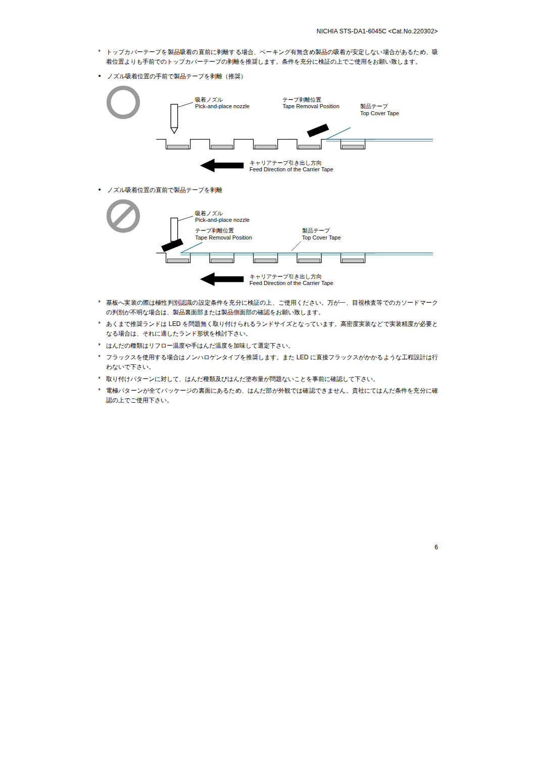NICHIA STS-DA1-6045C <Cat.No.220302>
トップカバーテープを製品吸着の直前に剥離する場合、ベーキング有無含め製品の吸着が安定しない場合があるため、吸着位置よりも手前でのトップカバーテープの剥離を推奨します。条件を充分に検証の上でご使用をお願い致します。
ノズル吸着位置の手前で製品テープを剥離（推奨）
吸着ノズル Pick-and-place nozzle テープ剥離位置 Tape Removal Position 製品テープ Top Cover Tape キャリアテープ引き出し方向 Feed Direction of the Carrier Tape
ノズル吸着位置の直前で製品テープを剥離
吸着ノズル Pick-and-place nozzle テープ剥離位置 Tape Removal Position 製品テープ Top Cover Tape キャリアテープ引き出し方向 Feed Direction of the Carrier Tape
基板へ実装の際は極性判別認識の設定条件を充分に検証の上、ご使用ください。万が一、目視検査等でのカソードマークの判別が不明な場合は、製品裏面部または製品側面部の確認をお願い致します。
あくまで推奨ランドは LED を問題無く取り付けられるランドサイズとなっています。高密度実装などで実装精度が必要となる場合は、それに適したランド形状を検討下さい。
はんだの種類はリフロー温度や手はんだ温度を加味して選定下さい。
フラックスを使用する場合はノンハロゲンタイプを推奨します。また LED に直接フラックスがかかるような工程設計は行わないで下さい。
取り付けパターンに対して、はんだ種類及びはんだ塗布量が問題ないことを事前に確認して下さい。
電極パターンが全てパッケージの裏面にあるため、はんだ部が外観では確認できません。貴社にてはんだ条件を充分に確認の上でご使用下さい。
6